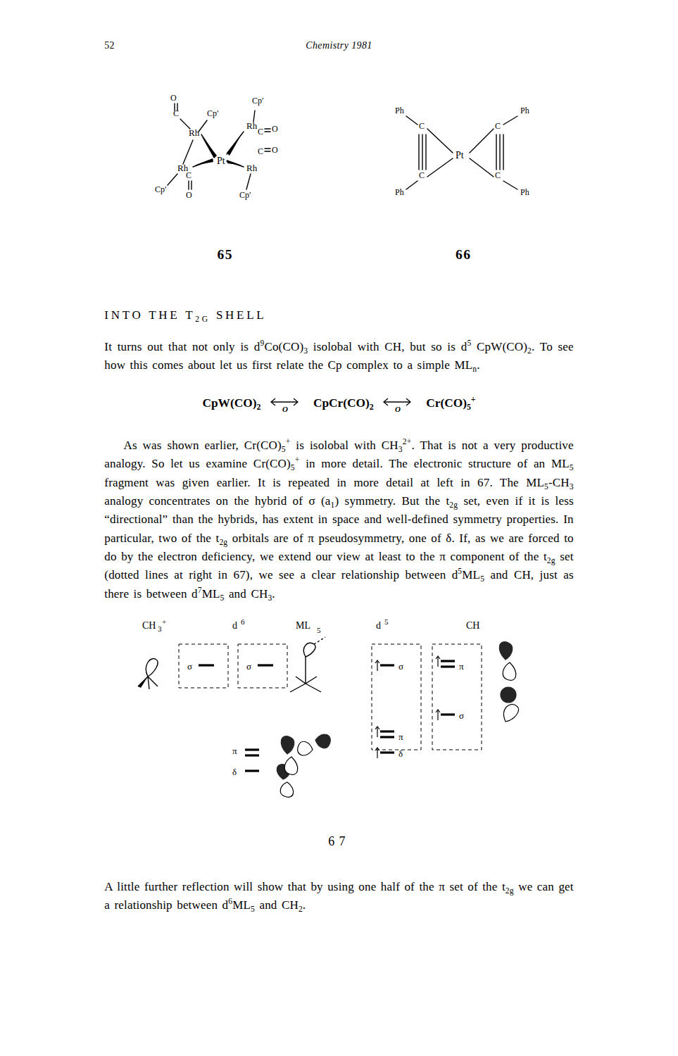52
Chemistry 1981
Pt Rh Rh Rh Rh Cp′ Cp′ Cp′ Cp′ O C O C O C C O
65
Pt C C Ph Ph C C Ph Ph
66
Into the t2g shell
It turns out that not only is d9Co(CO)3 isolobal with CH, but so is d5 CpW(CO)2. To see how this comes about let us first relate the Cp complex to a simple MLn.
CpW(CO)2 O CpCr(CO)2 O Cr(CO)5+
As was shown earlier, Cr(CO)5+ is isolobal with CH32+. That is not a very productive analogy. So let us examine Cr(CO)5+ in more detail. The electronic structure of an ML5 fragment was given earlier. It is repeated in more detail at left in 67. The ML5-CH3 analogy concentrates on the hybrid of σ (a1) symmetry. But the t2g set, even if it is less “directional” than the hybrids, has extent in space and well-defined symmetry properties. In particular, two of the t2g orbitals are of π pseudosymmetry, one of δ. If, as we are forced to do by the electron deficiency, we extend our view at least to the π component of the t2g set (dotted lines at right in 67), we see a clear relationship between d5ML5 and CH, just as there is between d7ML5 and CH3.
CH+3 d6 ML5 d5 CH σ σ π δ σ π δ π σ
67
A little further reflection will show that by using one half of the π set of the t2g we can get a relationship between d6ML5 and CH2.